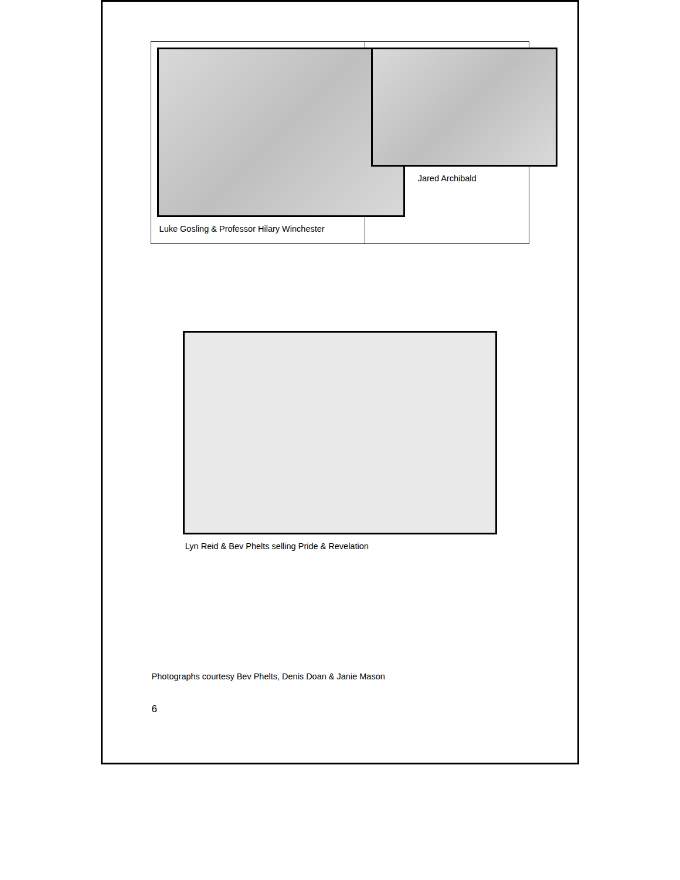| Luke Gosling & Professor Hilary Winchester | Jared Archibald |
Lyn Reid & Bev Phelts selling Pride & Revelation
Photographs courtesy Bev Phelts, Denis Doan & Janie Mason
6